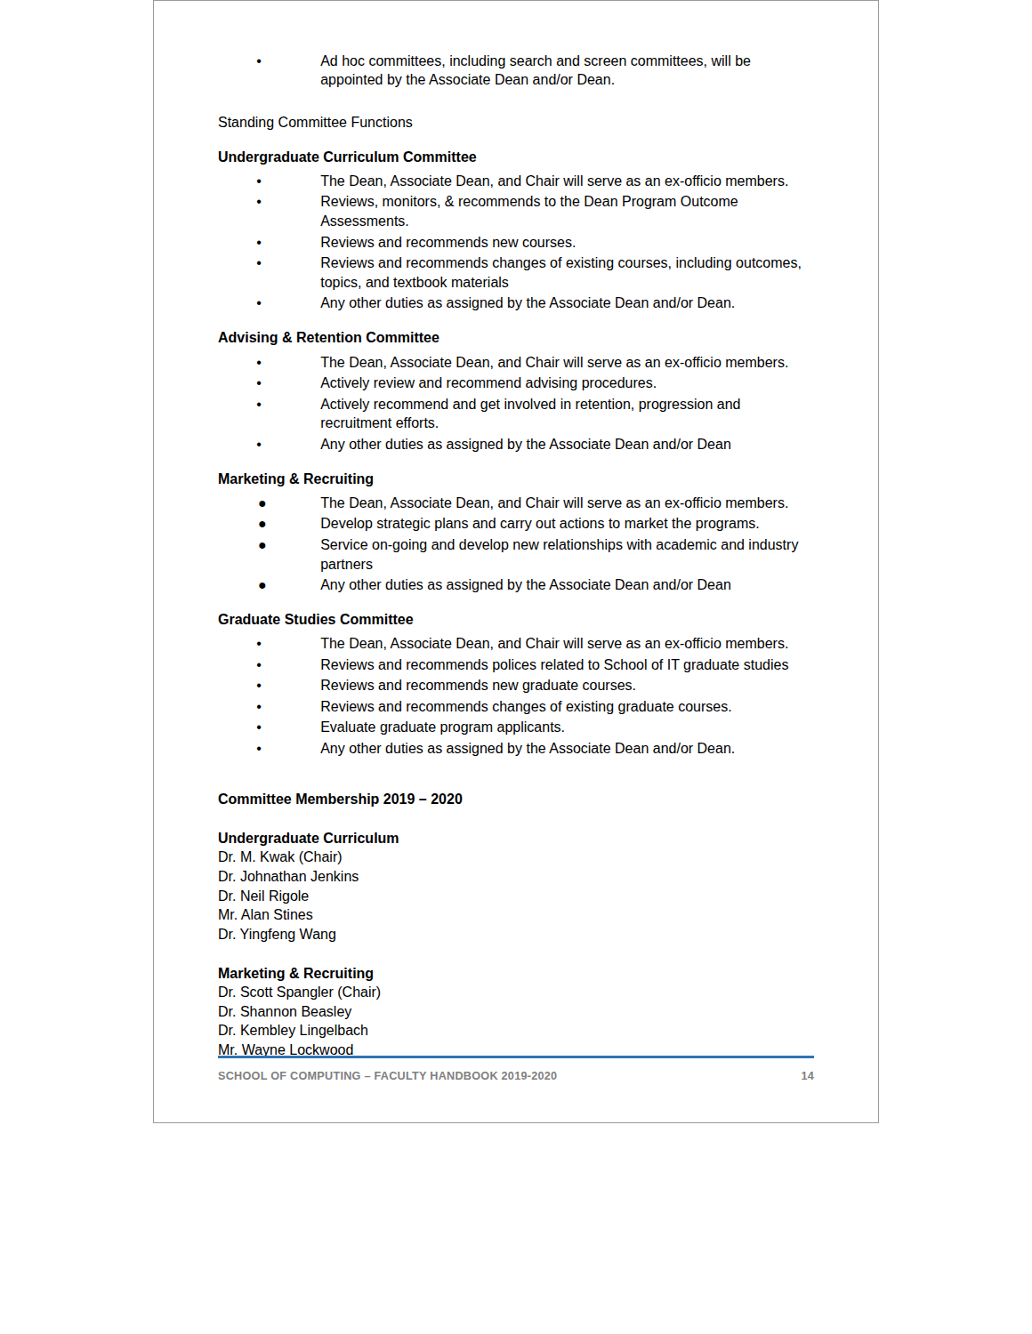•Ad hoc committees, including search and screen committees, will be appointed by the Associate Dean and/or Dean.
Standing Committee Functions
Undergraduate Curriculum Committee
•The Dean, Associate Dean, and Chair will serve as an ex-officio members.
•Reviews, monitors, & recommends to the Dean Program Outcome Assessments.
•Reviews and recommends new courses.
•Reviews and recommends changes of existing courses, including outcomes, topics, and textbook materials
•Any other duties as assigned by the Associate Dean and/or Dean.
Advising & Retention Committee
•The Dean, Associate Dean, and Chair will serve as an ex-officio members.
•Actively review and recommend advising procedures.
•Actively recommend and get involved in retention, progression and recruitment efforts.
•Any other duties as assigned by the Associate Dean and/or Dean
Marketing & Recruiting
●The Dean, Associate Dean, and Chair will serve as an ex-officio members.
●Develop strategic plans and carry out actions to market the programs.
●Service on-going and develop new relationships with academic and industry partners
●Any other duties as assigned by the Associate Dean and/or Dean
Graduate Studies Committee
•The Dean, Associate Dean, and Chair will serve as an ex-officio members.
•Reviews and recommends polices related to School of IT graduate studies
•Reviews and recommends new graduate courses.
•Reviews and recommends changes of existing graduate courses.
•Evaluate graduate program applicants.
•Any other duties as assigned by the Associate Dean and/or Dean.
Committee Membership 2019 – 2020
Undergraduate Curriculum
Dr. M. Kwak (Chair)
Dr. Johnathan Jenkins
Dr. Neil Rigole
Mr. Alan Stines
Dr. Yingfeng Wang
Marketing & Recruiting
Dr. Scott Spangler (Chair)
Dr. Shannon Beasley
Dr. Kembley Lingelbach
Mr. Wayne Lockwood
SCHOOL OF COMPUTING – FACULTY HANDBOOK 2019-2020 14